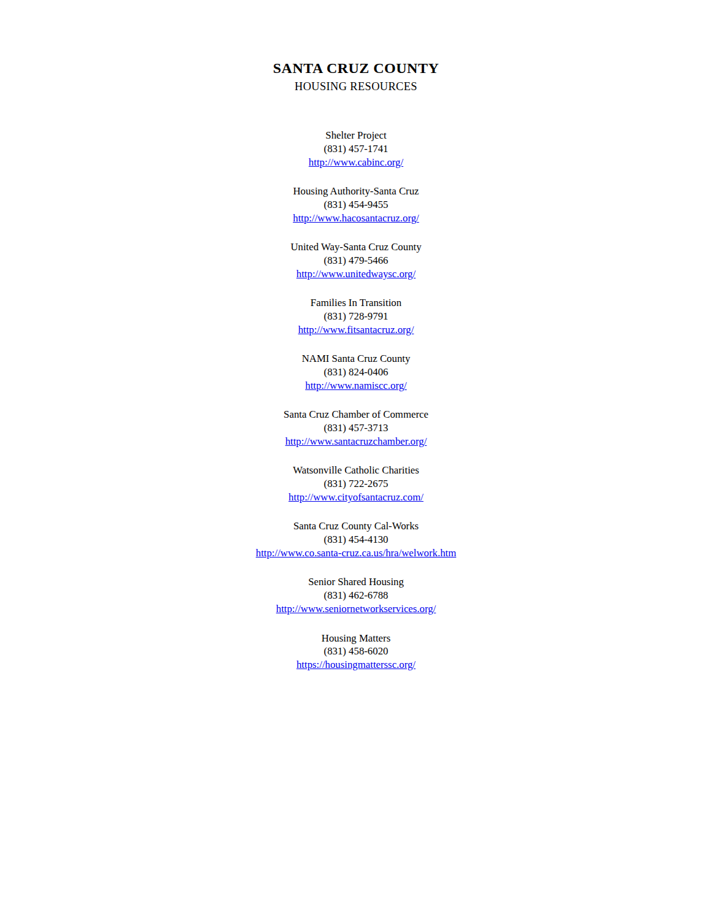SANTA CRUZ COUNTY
HOUSING RESOURCES
Shelter Project (831) 457-1741 http://www.cabinc.org/
Housing Authority-Santa Cruz (831) 454-9455 http://www.hacosantacruz.org/
United Way-Santa Cruz County (831) 479-5466 http://www.unitedwaysc.org/
Families In Transition (831) 728-9791 http://www.fitsantacruz.org/
NAMI Santa Cruz County (831) 824-0406 http://www.namiscc.org/
Santa Cruz Chamber of Commerce (831) 457-3713 http://www.santacruzchamber.org/
Watsonville Catholic Charities (831) 722-2675 http://www.cityofsantacruz.com/
Santa Cruz County Cal-Works (831) 454-4130 http://www.co.santa-cruz.ca.us/hra/welwork.htm
Senior Shared Housing (831) 462-6788 http://www.seniornetworkservices.org/
Housing Matters (831) 458-6020 https://housingmatterssc.org/